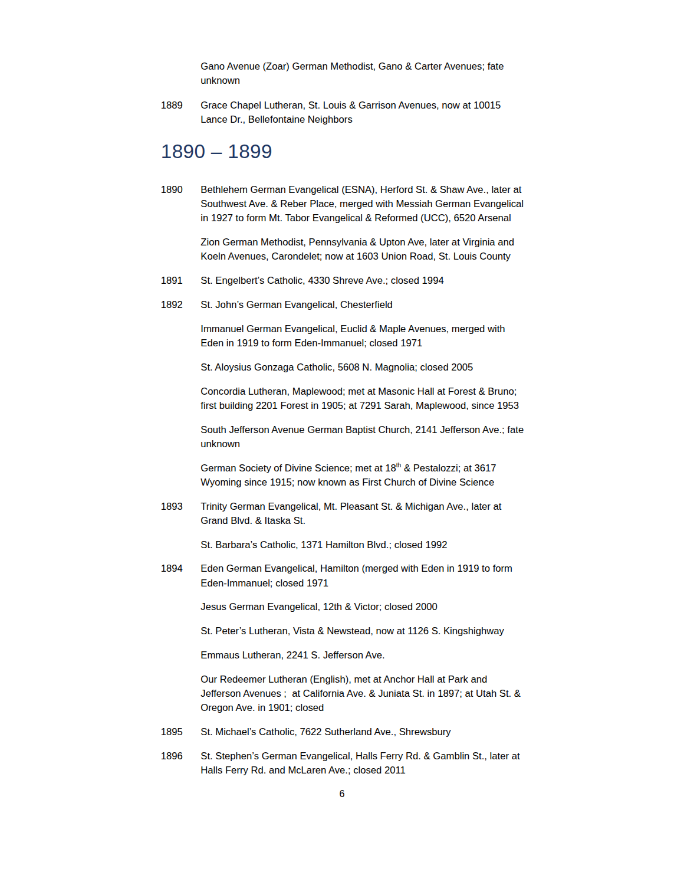Gano Avenue (Zoar) German Methodist, Gano & Carter Avenues; fate unknown
1889
Grace Chapel Lutheran, St. Louis & Garrison Avenues, now at 10015 Lance Dr., Bellefontaine Neighbors
1890 – 1899
1890
Bethlehem German Evangelical (ESNA), Herford St. & Shaw Ave., later at Southwest Ave. & Reber Place, merged with Messiah German Evangelical in 1927 to form Mt. Tabor Evangelical & Reformed (UCC), 6520 Arsenal
Zion German Methodist, Pennsylvania & Upton Ave, later at Virginia and Koeln Avenues, Carondelet; now at 1603 Union Road, St. Louis County
1891
St. Engelbert’s Catholic, 4330 Shreve Ave.; closed 1994
1892
St. John’s German Evangelical, Chesterfield
Immanuel German Evangelical, Euclid & Maple Avenues, merged with Eden in 1919 to form Eden-Immanuel; closed 1971
St. Aloysius Gonzaga Catholic, 5608 N. Magnolia; closed 2005
Concordia Lutheran, Maplewood; met at Masonic Hall at Forest & Bruno; first building 2201 Forest in 1905; at 7291 Sarah, Maplewood, since 1953
South Jefferson Avenue German Baptist Church, 2141 Jefferson Ave.; fate unknown
German Society of Divine Science; met at 18th & Pestalozzi; at 3617 Wyoming since 1915; now known as First Church of Divine Science
1893
Trinity German Evangelical, Mt. Pleasant St. & Michigan Ave., later at Grand Blvd. & Itaska St.
St. Barbara’s Catholic, 1371 Hamilton Blvd.; closed 1992
1894
Eden German Evangelical, Hamilton (merged with Eden in 1919 to form Eden-Immanuel; closed 1971
Jesus German Evangelical, 12th & Victor; closed 2000
St. Peter’s Lutheran, Vista & Newstead, now at 1126 S. Kingshighway
Emmaus Lutheran, 2241 S. Jefferson Ave.
Our Redeemer Lutheran (English), met at Anchor Hall at Park and Jefferson Avenues ; at California Ave. & Juniata St. in 1897; at Utah St. & Oregon Ave. in 1901; closed
1895
St. Michael’s Catholic, 7622 Sutherland Ave., Shrewsbury
1896
St. Stephen’s German Evangelical, Halls Ferry Rd. & Gamblin St., later at Halls Ferry Rd. and McLaren Ave.; closed 2011
6